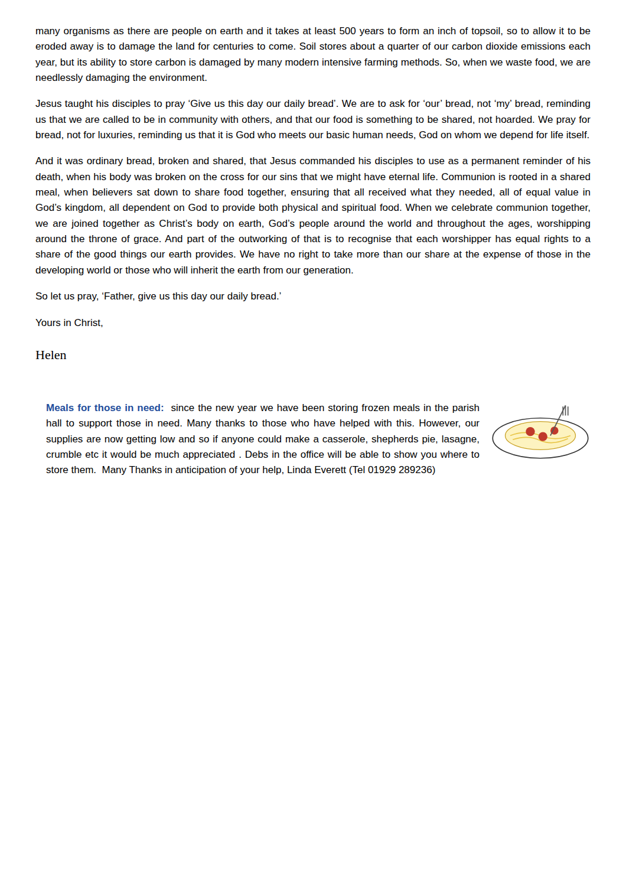many organisms as there are people on earth and it takes at least 500 years to form an inch of topsoil, so to allow it to be eroded away is to damage the land for centuries to come. Soil stores about a quarter of our carbon dioxide emissions each year, but its ability to store carbon is damaged by many modern intensive farming methods. So, when we waste food, we are needlessly damaging the environment.
Jesus taught his disciples to pray ‘Give us this day our daily bread’. We are to ask for ‘our’ bread, not ‘my’ bread, reminding us that we are called to be in community with others, and that our food is something to be shared, not hoarded. We pray for bread, not for luxuries, reminding us that it is God who meets our basic human needs, God on whom we depend for life itself.
And it was ordinary bread, broken and shared, that Jesus commanded his disciples to use as a permanent reminder of his death, when his body was broken on the cross for our sins that we might have eternal life. Communion is rooted in a shared meal, when believers sat down to share food together, ensuring that all received what they needed, all of equal value in God’s kingdom, all dependent on God to provide both physical and spiritual food. When we celebrate communion together, we are joined together as Christ’s body on earth, God’s people around the world and throughout the ages, worshipping around the throne of grace. And part of the outworking of that is to recognise that each worshipper has equal rights to a share of the good things our earth provides. We have no right to take more than our share at the expense of those in the developing world or those who will inherit the earth from our generation.
So let us pray, ‘Father, give us this day our daily bread.’
Yours in Christ,
Helen
Meals for those in need: since the new year we have been storing frozen meals in the parish hall to support those in need. Many thanks to those who have helped with this. However, our supplies are now getting low and so if anyone could make a casserole, shepherds pie, lasagne, crumble etc it would be much appreciated . Debs in the office will be able to show you where to store them. Many Thanks in anticipation of your help, Linda Everett (Tel 01929 289236)